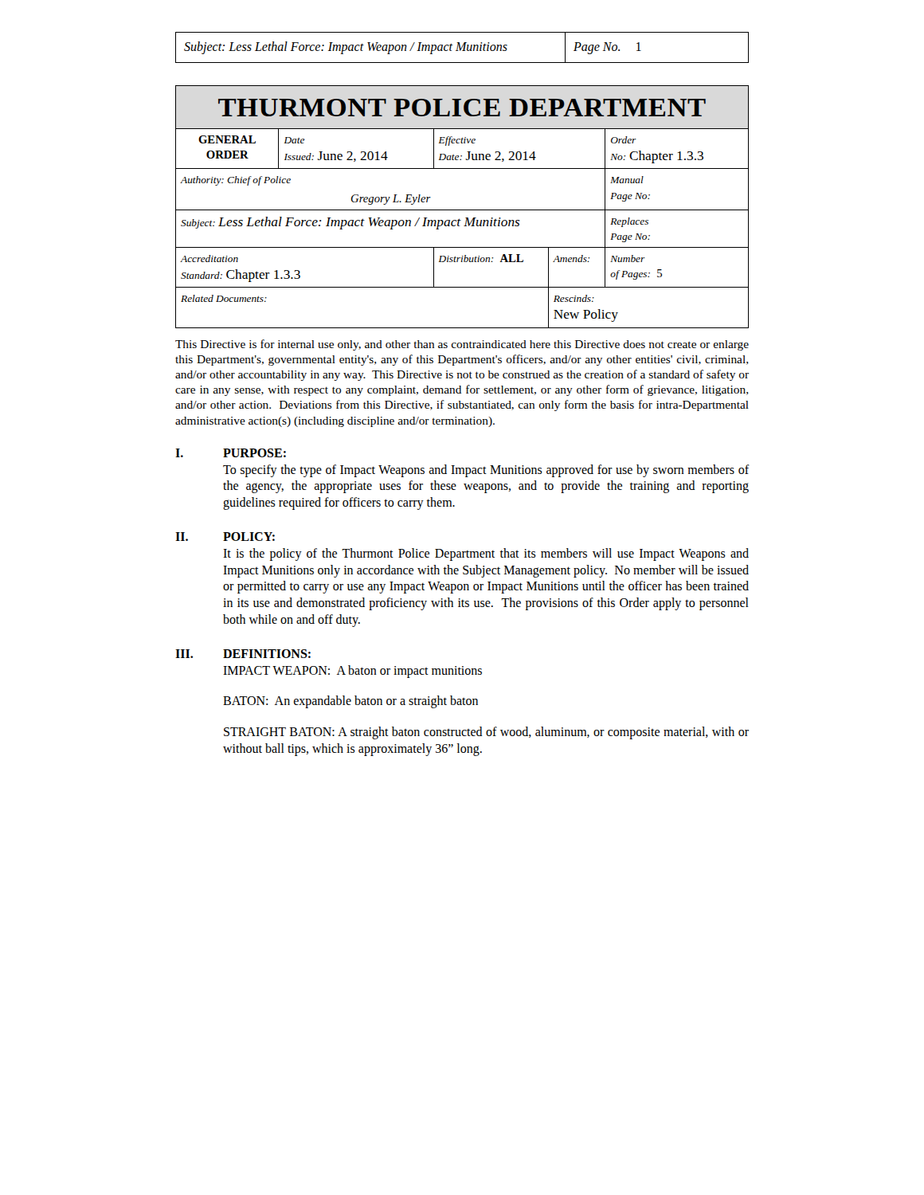| Subject: Less Lethal Force: Impact Weapon / Impact Munitions | Page No. 1 |
| THURMONT POLICE DEPARTMENT |
| GENERAL ORDER | Date Issued: June 2, 2014 | Effective Date: June 2, 2014 | Order No: Chapter 1.3.3 |
| Authority: Chief of Police Gregory L. Eyler | Manual Page No: |
| Subject: Less Lethal Force: Impact Weapon / Impact Munitions | Replaces Page No: |
| Accreditation Standard: Chapter 1.3.3 | Distribution: ALL | Amends: | Number of Pages: 5 |
| Related Documents: | Rescinds: New Policy |
This Directive is for internal use only, and other than as contraindicated here this Directive does not create or enlarge this Department's, governmental entity's, any of this Department's officers, and/or any other entities' civil, criminal, and/or other accountability in any way. This Directive is not to be construed as the creation of a standard of safety or care in any sense, with respect to any complaint, demand for settlement, or any other form of grievance, litigation, and/or other action. Deviations from this Directive, if substantiated, can only form the basis for intra-Departmental administrative action(s) (including discipline and/or termination).
I. PURPOSE:
To specify the type of Impact Weapons and Impact Munitions approved for use by sworn members of the agency, the appropriate uses for these weapons, and to provide the training and reporting guidelines required for officers to carry them.
II. POLICY:
It is the policy of the Thurmont Police Department that its members will use Impact Weapons and Impact Munitions only in accordance with the Subject Management policy. No member will be issued or permitted to carry or use any Impact Weapon or Impact Munitions until the officer has been trained in its use and demonstrated proficiency with its use. The provisions of this Order apply to personnel both while on and off duty.
III. DEFINITIONS:
IMPACT WEAPON: A baton or impact munitions
BATON: An expandable baton or a straight baton
STRAIGHT BATON: A straight baton constructed of wood, aluminum, or composite material, with or without ball tips, which is approximately 36” long.